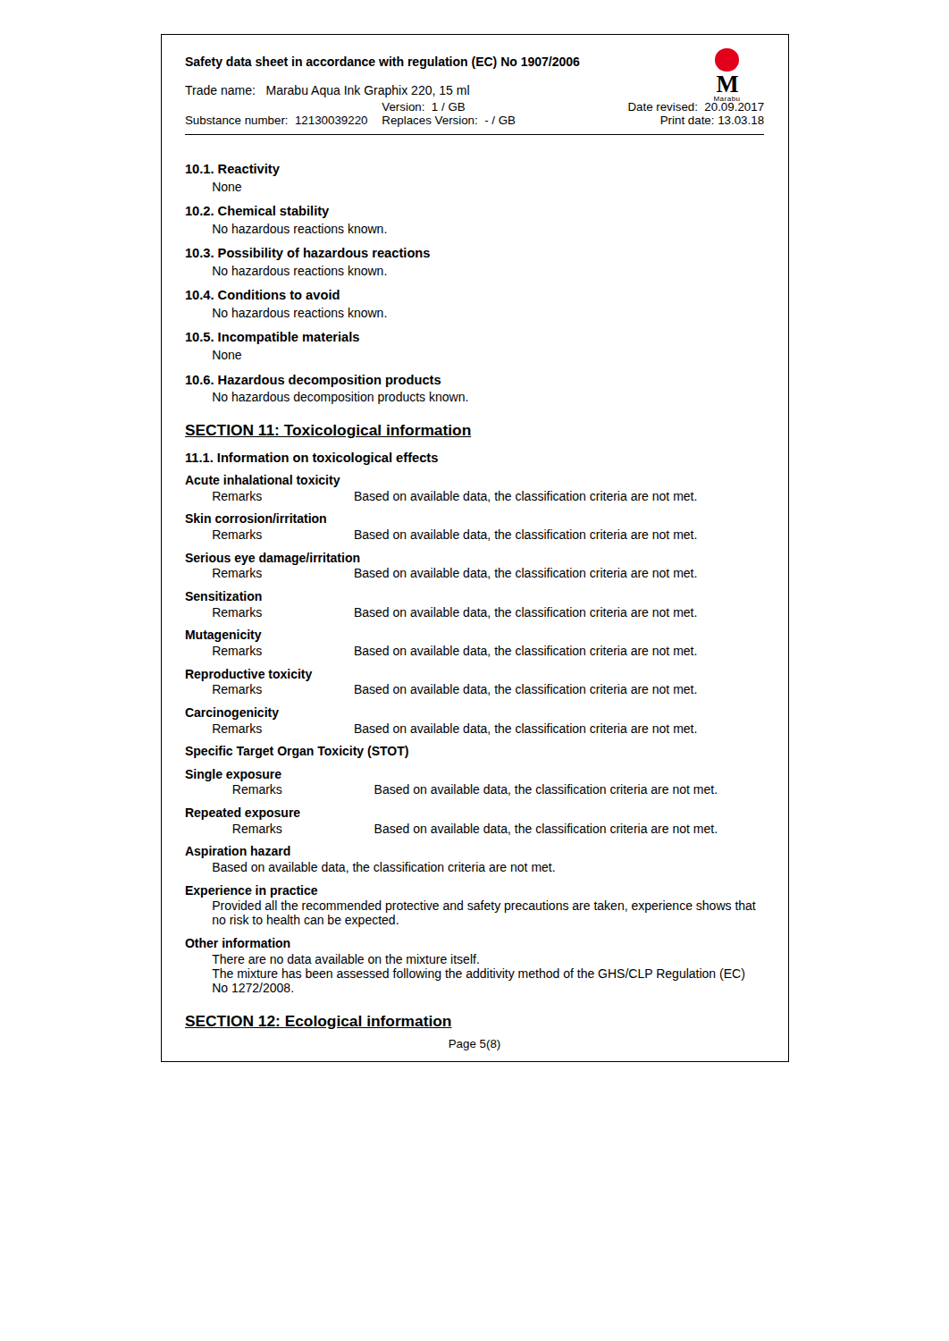M
Marabu
Safety data sheet in accordance with regulation (EC) No 1907/2006
Trade name: Marabu Aqua Ink Graphix 220, 15 ml
| | Version: 1 / GB | Date revised: 20.09.2017 |
| Substance number: 12130039220 | Replaces Version: - / GB | Print date: 13.03.18 |
10.1. Reactivity
None
10.2. Chemical stability
No hazardous reactions known.
10.3. Possibility of hazardous reactions
No hazardous reactions known.
10.4. Conditions to avoid
No hazardous reactions known.
10.5. Incompatible materials
None
10.6. Hazardous decomposition products
No hazardous decomposition products known.
SECTION 11: Toxicological information
11.1. Information on toxicological effects
Acute inhalational toxicity
Remarks
Based on available data, the classification criteria are not met.
Skin corrosion/irritation
Remarks
Based on available data, the classification criteria are not met.
Serious eye damage/irritation
Remarks
Based on available data, the classification criteria are not met.
Sensitization
Remarks
Based on available data, the classification criteria are not met.
Mutagenicity
Remarks
Based on available data, the classification criteria are not met.
Reproductive toxicity
Remarks
Based on available data, the classification criteria are not met.
Carcinogenicity
Remarks
Based on available data, the classification criteria are not met.
Specific Target Organ Toxicity (STOT)
Single exposure
Remarks
Based on available data, the classification criteria are not met.
Repeated exposure
Remarks
Based on available data, the classification criteria are not met.
Aspiration hazard
Based on available data, the classification criteria are not met.
Experience in practice
Provided all the recommended protective and safety precautions are taken, experience shows that no risk to health can be expected.
Other information
There are no data available on the mixture itself.
The mixture has been assessed following the additivity method of the GHS/CLP Regulation (EC) No 1272/2008.
SECTION 12: Ecological information
Page 5(8)